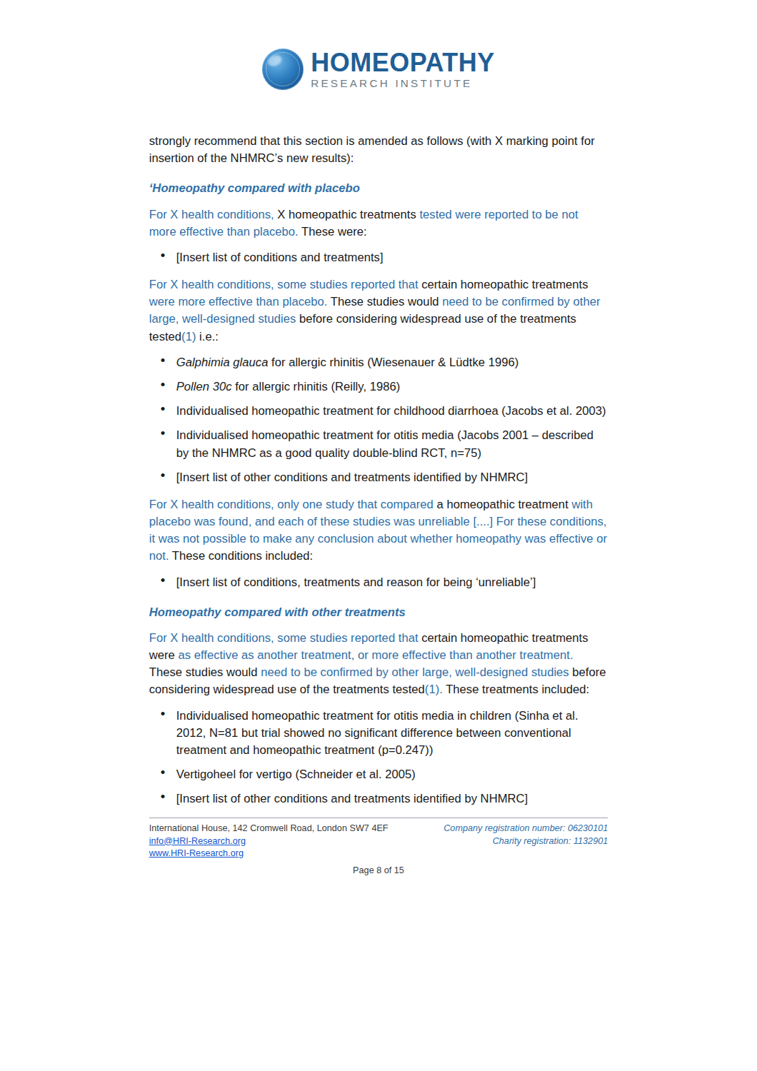HOMEOPATHY
RESEARCH INSTITUTE
strongly recommend that this section is amended as follows (with X marking point for insertion of the NHMRC’s new results):
‘Homeopathy compared with placebo
For X health conditions, X homeopathic treatments tested were reported to be not more effective than placebo. These were:
[Insert list of conditions and treatments]
For X health conditions, some studies reported that certain homeopathic treatments were more effective than placebo. These studies would need to be confirmed by other large, well-designed studies before considering widespread use of the treatments tested(1) i.e.:
Galphimia glauca for allergic rhinitis (Wiesenauer & Lüdtke 1996)
Pollen 30c for allergic rhinitis (Reilly, 1986)
Individualised homeopathic treatment for childhood diarrhoea (Jacobs et al. 2003)
Individualised homeopathic treatment for otitis media (Jacobs 2001 – described by the NHMRC as a good quality double-blind RCT, n=75)
[Insert list of other conditions and treatments identified by NHMRC]
For X health conditions, only one study that compared a homeopathic treatment with placebo was found, and each of these studies was unreliable [....] For these conditions, it was not possible to make any conclusion about whether homeopathy was effective or not. These conditions included:
[Insert list of conditions, treatments and reason for being ‘unreliable’]
Homeopathy compared with other treatments
For X health conditions, some studies reported that certain homeopathic treatments were as effective as another treatment, or more effective than another treatment. These studies would need to be confirmed by other large, well-designed studies before considering widespread use of the treatments tested(1). These treatments included:
Individualised homeopathic treatment for otitis media in children (Sinha et al. 2012, N=81 but trial showed no significant difference between conventional treatment and homeopathic treatment (p=0.247))
Vertigoheel for vertigo (Schneider et al. 2005)
[Insert list of other conditions and treatments identified by NHMRC]
International House, 142 Cromwell Road, London SW7 4EF
info@HRI-Research.org
www.HRI-Research.org
Company registration number: 06230101
Charity registration: 1132901
Page 8 of 15